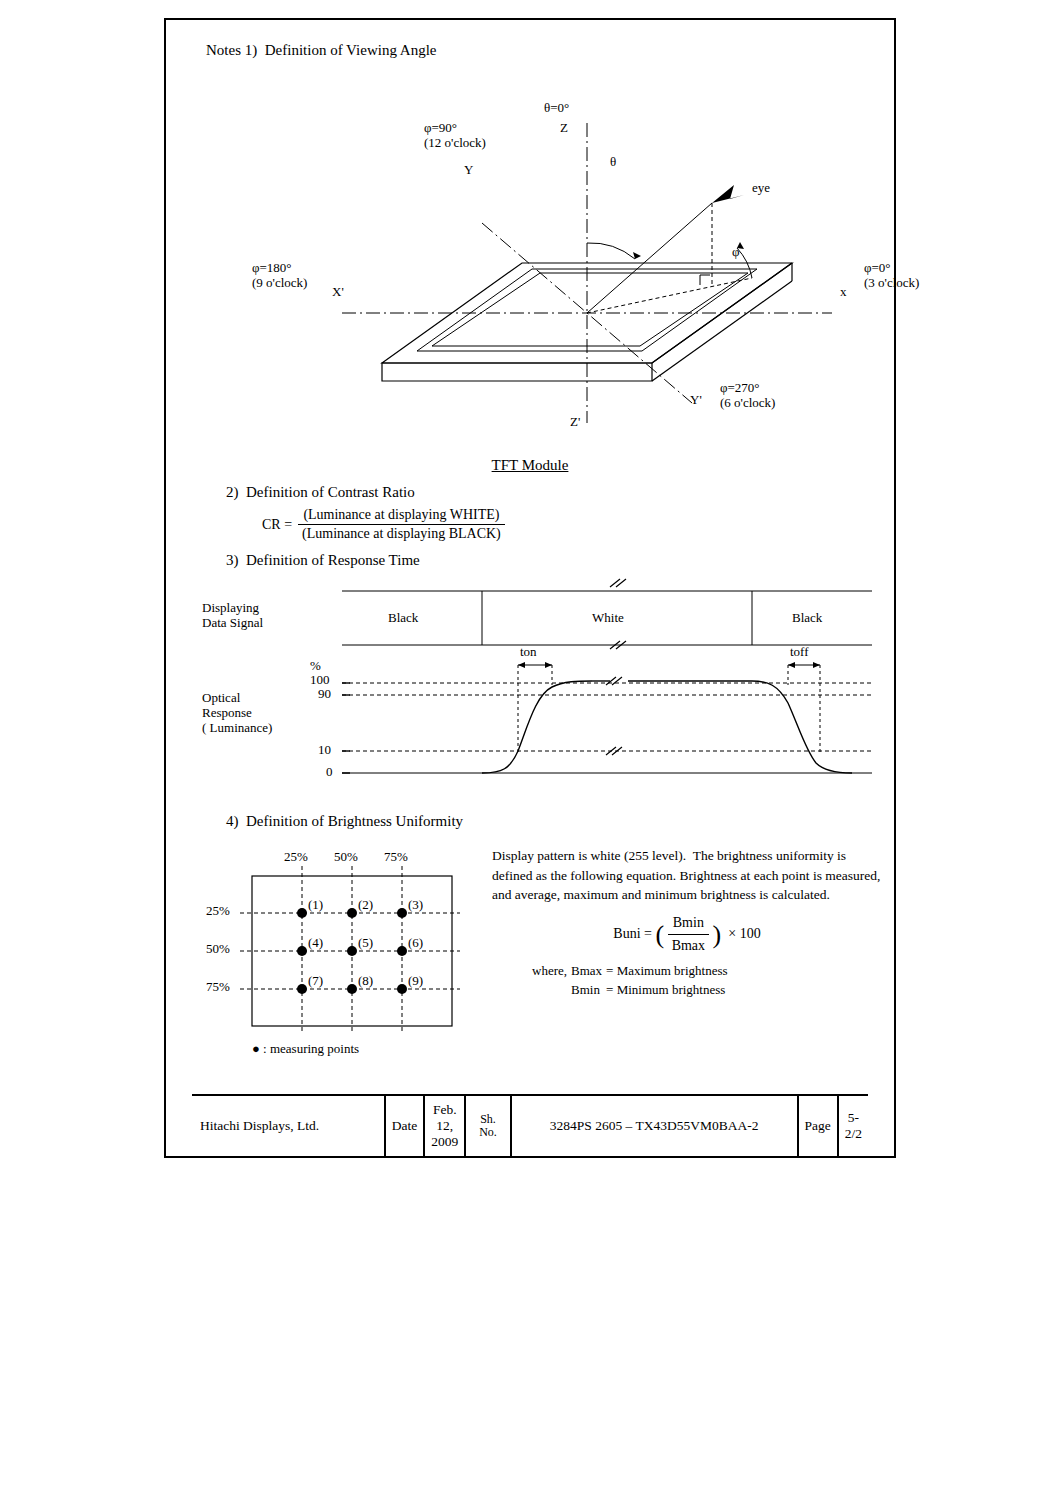Notes 1) Definition of Viewing Angle
θ=0°
Z
φ=90°
(12 o'clock)
Y
θ
eye
φ
φ=180°
(9 o'clock)
X'
x
φ=0°
(3 o'clock)
Y'
φ=270°
(6 o'clock)
Z'
TFT Module
2) Definition of Contrast Ratio
CR = (Luminance at displaying WHITE) (Luminance at displaying BLACK)
3) Definition of Response Time
Displaying
Data Signal
Black
White
Black
Optical
Response
( Luminance)
%
100
90
10
0
ton
toff
4) Definition of Brightness Uniformity
25%
50%
75%
25%
50%
75%
(1)
(2)
(3)
(4)
(5)
(6)
(7)
(8)
(9)
● : measuring points
Display pattern is white (255 level). The brightness uniformity is defined as the following equation. Brightness at each point is measured, and average, maximum and minimum brightness is calculated.
Buni = ( Bmin Bmax ) × 100
| where, | Bmax | = Maximum brightness |
| | Bmin | = Minimum brightness |
| Hitachi Displays, Ltd. | Date | Feb. 12, 2009 | Sh. No. | 3284PS 2605 – TX43D55VM0BAA-2 | Page | 5-2/2 |